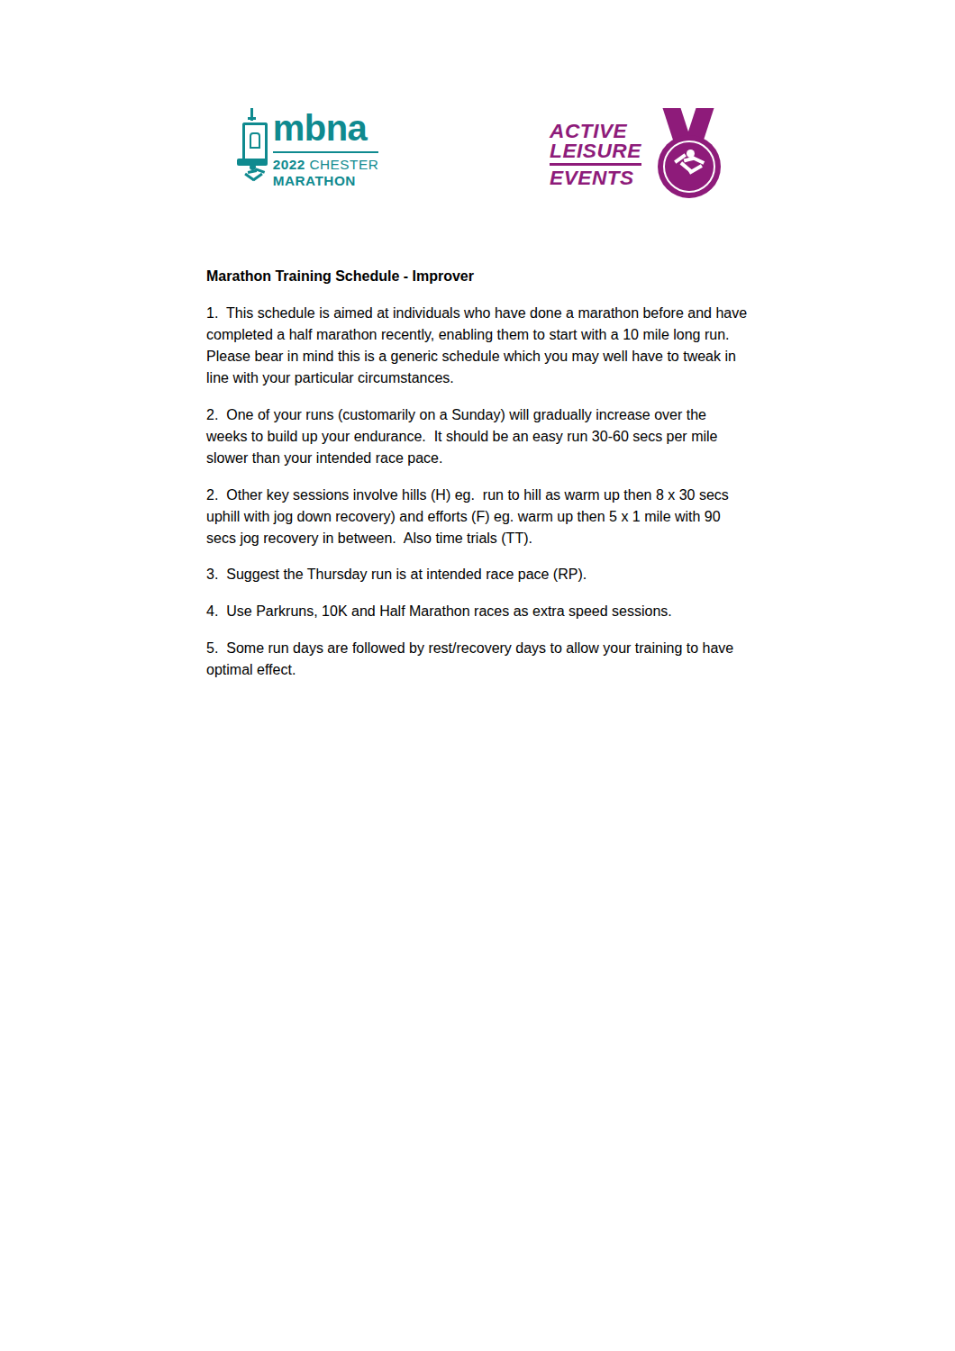mbna
2022 CHESTER
MARATHON
ACTIVE
LEISURE
EVENTS
Marathon Training Schedule - Improver
1. This schedule is aimed at individuals who have done a marathon before and have completed a half marathon recently, enabling them to start with a 10 mile long run. Please bear in mind this is a generic schedule which you may well have to tweak in line with your particular circumstances.
2. One of your runs (customarily on a Sunday) will gradually increase over the weeks to build up your endurance. It should be an easy run 30-60 secs per mile slower than your intended race pace.
2. Other key sessions involve hills (H) eg. run to hill as warm up then 8 x 30 secs uphill with jog down recovery) and efforts (F) eg. warm up then 5 x 1 mile with 90 secs jog recovery in between. Also time trials (TT).
3. Suggest the Thursday run is at intended race pace (RP).
4. Use Parkruns, 10K and Half Marathon races as extra speed sessions.
5. Some run days are followed by rest/recovery days to allow your training to have optimal effect.